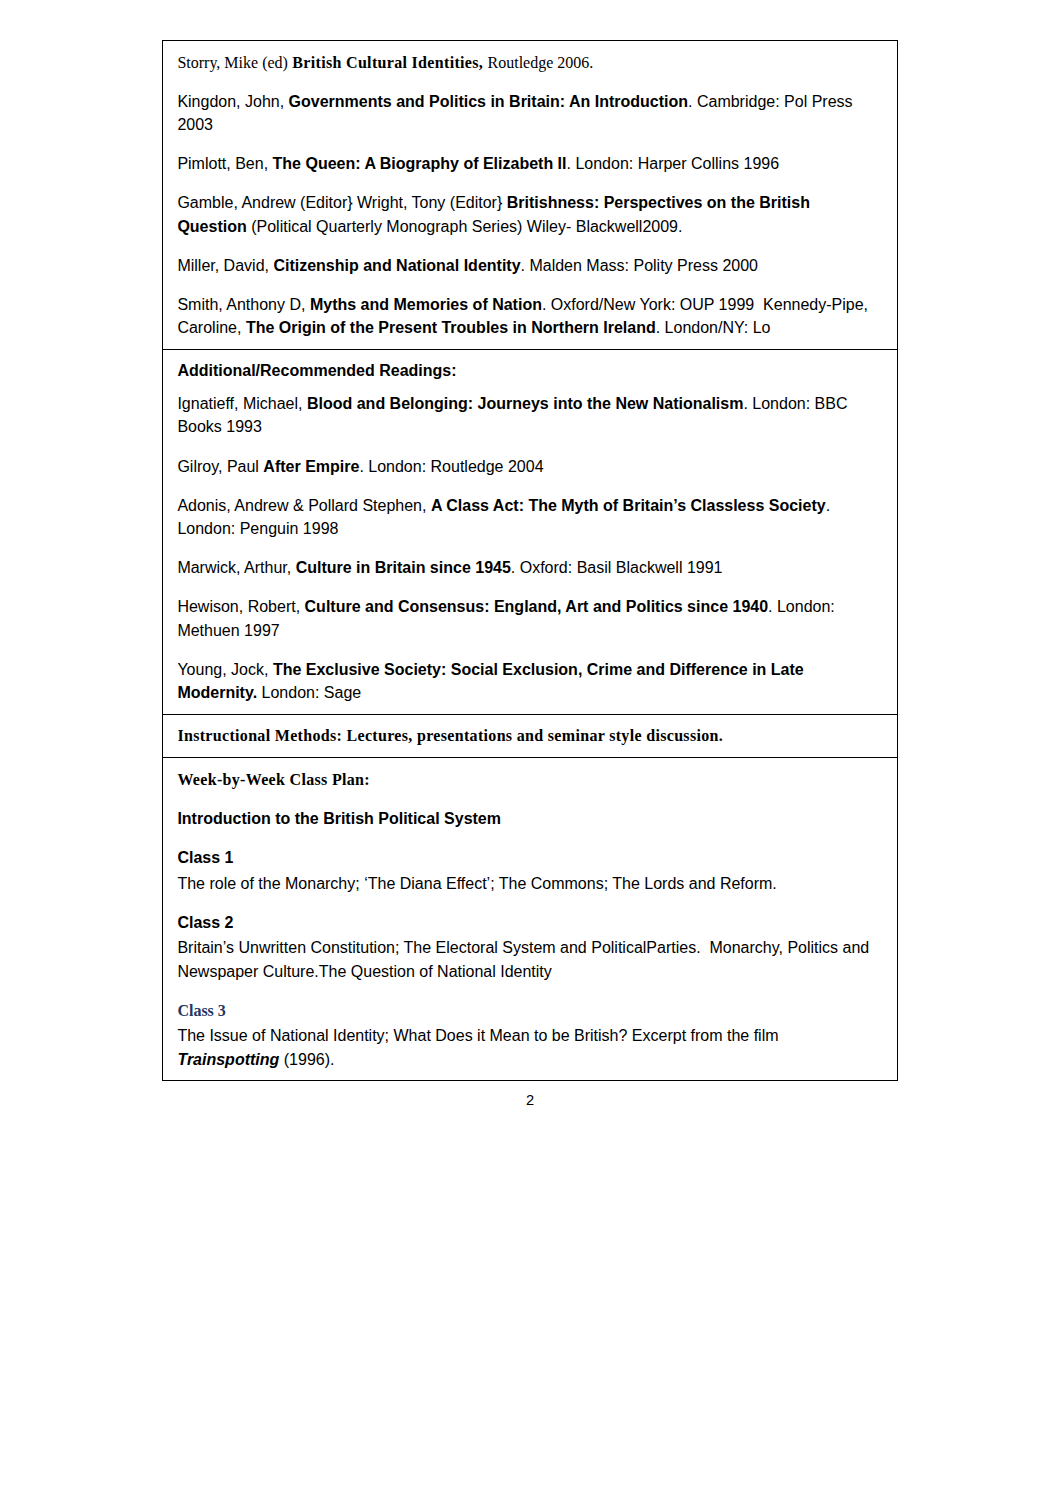Storry, Mike (ed) British Cultural Identities, Routledge 2006.
Kingdon, John, Governments and Politics in Britain: An Introduction. Cambridge: Pol Press 2003
Pimlott, Ben, The Queen: A Biography of Elizabeth II. London: Harper Collins 1996
Gamble, Andrew (Editor} Wright, Tony (Editor} Britishness: Perspectives on the British Question (Political Quarterly Monograph Series) Wiley- Blackwell2009.
Miller, David, Citizenship and National Identity. Malden Mass: Polity Press 2000
Smith, Anthony D, Myths and Memories of Nation. Oxford/New York: OUP 1999 Kennedy-Pipe, Caroline, The Origin of the Present Troubles in Northern Ireland. London/NY: Lo
Additional/Recommended Readings:
Ignatieff, Michael, Blood and Belonging: Journeys into the New Nationalism. London: BBC Books 1993
Gilroy, Paul After Empire. London: Routledge 2004
Adonis, Andrew & Pollard Stephen, A Class Act: The Myth of Britain’s Classless Society. London: Penguin 1998
Marwick, Arthur, Culture in Britain since 1945. Oxford: Basil Blackwell 1991
Hewison, Robert, Culture and Consensus: England, Art and Politics since 1940. London: Methuen 1997
Young, Jock, The Exclusive Society: Social Exclusion, Crime and Difference in Late Modernity. London: Sage
Instructional Methods: Lectures, presentations and seminar style discussion.
Week-by-Week Class Plan:
Introduction to the British Political System
Class 1
The role of the Monarchy; ‘The Diana Effect’; The Commons; The Lords and Reform.
Class 2
Britain’s Unwritten Constitution; The Electoral System and PoliticalParties. Monarchy, Politics and Newspaper Culture.The Question of National Identity
Class 3
The Issue of National Identity; What Does it Mean to be British? Excerpt from the film Trainspotting (1996).
2